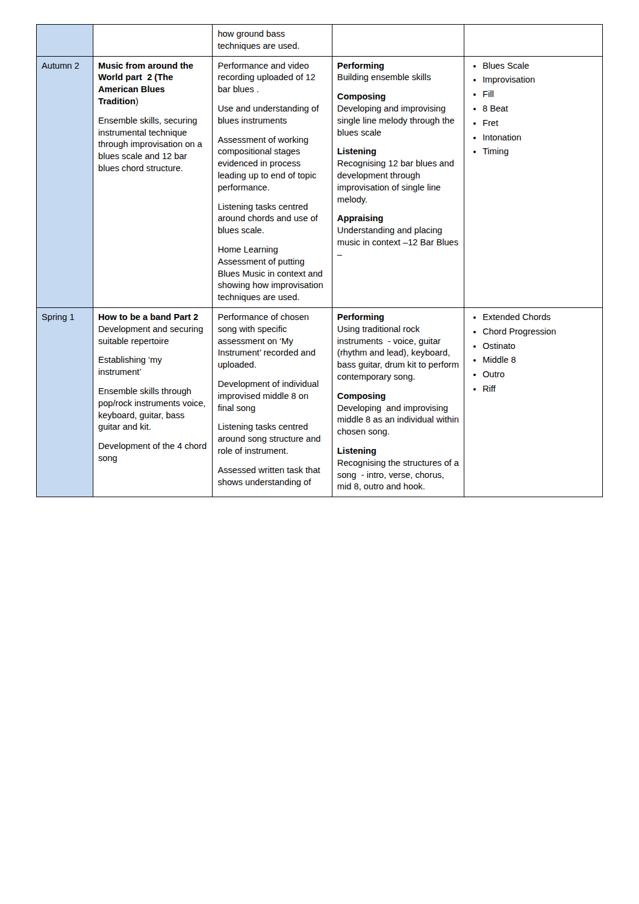| | | how ground bass techniques are used. | | |
| Autumn 2 | Music from around the World part 2 (The American Blues Tradition ) Ensemble skills, securing instrumental technique through improvisation on a blues scale and 12 bar blues chord structure. | Performance and video recording uploaded of 12 bar blues . Use and understanding of blues instruments Assessment of working compositional stages evidenced in process leading up to end of topic performance. Listening tasks centred around chords and use of blues scale. Home Learning Assessment of putting Blues Music in context and showing how improvisation techniques are used. | Performing Building ensemble skills Composing Developing and improvising single line melody through the blues scale Listening Recognising 12 bar blues and development through improvisation of single line melody. Appraising Understanding and placing music in context –12 Bar Blues – | Blues Scale Improvisation Fill 8 Beat Fret Intonation Timing |
| Spring 1 | How to be a band Part 2 Development and securing suitable repertoire Establishing ‘my instrument’ Ensemble skills through pop/rock instruments voice, keyboard, guitar, bass guitar and kit. Development of the 4 chord song | Performance of chosen song with specific assessment on ‘My Instrument’ recorded and uploaded. Development of individual improvised middle 8 on final song Listening tasks centred around song structure and role of instrument. Assessed written task that shows understanding of | Performing Using traditional rock instruments - voice, guitar (rhythm and lead), keyboard, bass guitar, drum kit to perform contemporary song. Composing Developing and improvising middle 8 as an individual within chosen song. Listening Recognising the structures of a song - intro, verse, chorus, mid 8, outro and hook. | Extended Chords Chord Progression Ostinato Middle 8 Outro Riff |